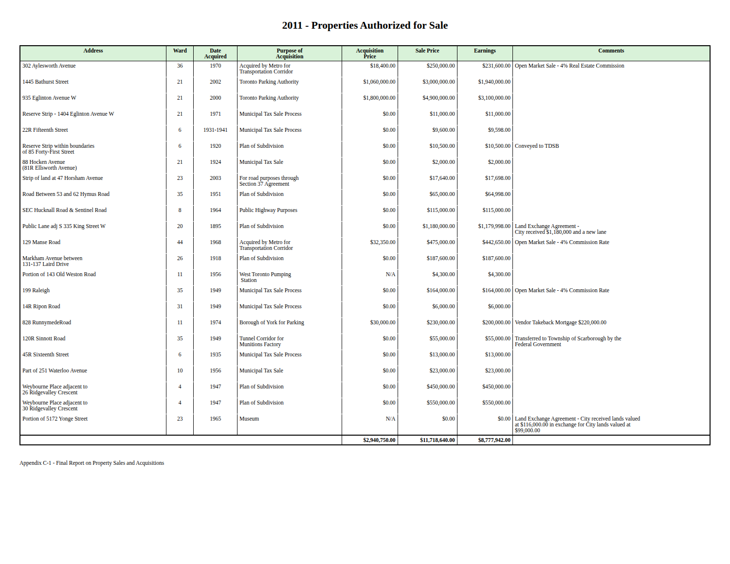2011 - Properties Authorized for Sale
| Address | Ward | Date Acquired | Purpose of Acquisition | Acquisition Price | Sale Price | Earnings | Comments |
| --- | --- | --- | --- | --- | --- | --- | --- |
| 302 Aylesworth Avenue | 36 | 1970 | Acquired by Metro for Transportation Corridor | $18,400.00 | $250,000.00 | $231,600.00 | Open Market Sale - 4% Real Estate Commission |
| 1445 Bathurst Street | 21 | 2002 | Toronto Parking Authority | $1,060,000.00 | $3,000,000.00 | $1,940,000.00 | |
| 935 Eglinton Avenue W | 21 | 2000 | Toronto Parking Authority | $1,800,000.00 | $4,900,000.00 | $3,100,000.00 | |
| Reserve Strip - 1404 Eglinton Avenue W | 21 | 1971 | Municipal Tax Sale Process | $0.00 | $11,000.00 | $11,000.00 | |
| 22R Fifteenth Street | 6 | 1931-1941 | Municipal Tax Sale Process | $0.00 | $9,600.00 | $9,598.00 | |
| Reserve Strip within boundaries of 85 Forty-First Street | 6 | 1920 | Plan of Subdivision | $0.00 | $10,500.00 | $10,500.00 | Conveyed to TDSB |
| 88 Hocken Avenue (81R Ellsworth Avenue) | 21 | 1924 | Municipal Tax Sale | $0.00 | $2,000.00 | $2,000.00 | |
| Strip of land at 47 Horsham Avenue | 23 | 2003 | For road purposes through Section 37 Agreement | $0.00 | $17,640.00 | $17,698.00 | |
| Road Between 53 and 62 Hymus Road | 35 | 1951 | Plan of Subdivision | $0.00 | $65,000.00 | $64,998.00 | |
| SEC Hucknall Road & Sentinel Road | 8 | 1964 | Public Highway Purposes | $0.00 | $115,000.00 | $115,000.00 | |
| Public Lane adj S 335 King Street W | 20 | 1895 | Plan of Subdivision | $0.00 | $1,180,000.00 | $1,179,998.00 | Land Exchange Agreement - City received $1,180,000 and a new lane |
| 129 Manse Road | 44 | 1968 | Acquired by Metro for Transportation Corridor | $32,350.00 | $475,000.00 | $442,650.00 | Open Market Sale - 4% Commission Rate |
| Markham Avenue between 131-137 Laird Drive | 26 | 1918 | Plan of Subdivision | $0.00 | $187,600.00 | $187,600.00 | |
| Portion of 143 Old Weston Road | 11 | 1956 | West Toronto Pumping Station | N/A | $4,300.00 | $4,300.00 | |
| 199 Raleigh | 35 | 1949 | Municipal Tax Sale Process | $0.00 | $164,000.00 | $164,000.00 | Open Market Sale - 4% Commission Rate |
| 14R Ripon Road | 31 | 1949 | Municipal Tax Sale Process | $0.00 | $6,000.00 | $6,000.00 | |
| 828 RunnymedeRoad | 11 | 1974 | Borough of York for Parking | $30,000.00 | $230,000.00 | $200,000.00 | Vendor Takeback Mortgage $220,000.00 |
| 120R Sinnott Road | 35 | 1949 | Tunnel Corridor for Munitions Factory | $0.00 | $55,000.00 | $55,000.00 | Transferred to Township of Scarborough by the Federal Government |
| 45R Sixteenth Street | 6 | 1935 | Municipal Tax Sale Process | $0.00 | $13,000.00 | $13,000.00 | |
| Part of 251 Waterloo Avenue | 10 | 1956 | Municipal Tax Sale | $0.00 | $23,000.00 | $23,000.00 | |
| Weybourne Place adjacent to 26 Ridgevalley Crescent | 4 | 1947 | Plan of Subdivision | $0.00 | $450,000.00 | $450,000.00 | |
| Weybourne Place adjacent to 30 Ridgevalley Crescent | 4 | 1947 | Plan of Subdivision | $0.00 | $550,000.00 | $550,000.00 | |
| Portion of 5172 Yonge Street | 23 | 1965 | Museum | N/A | $0.00 | $0.00 | Land Exchange Agreement - City received lands valued at $116,000.00 in exchange for City lands valued at $99,000.00 |
| | | | | $2,940,750.00 | $11,718,640.00 | $8,777,942.00 | |
Appendix C-1 - Final Report on Property Sales and Acquisitions